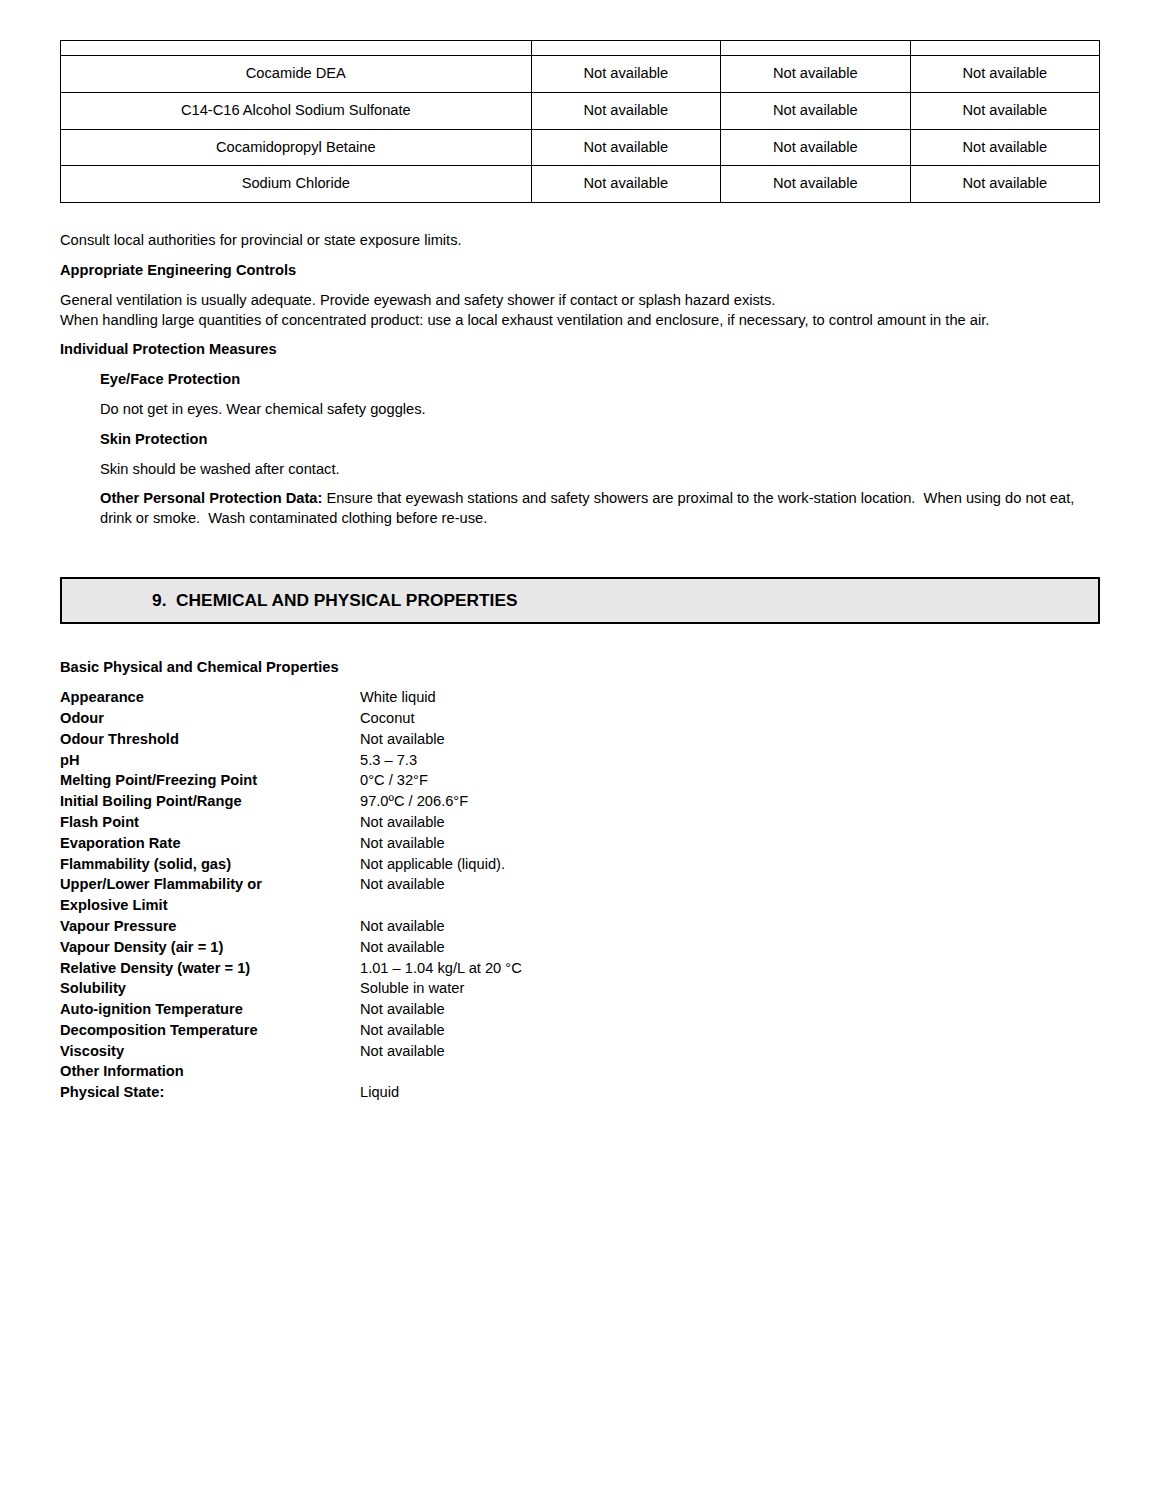| Cocamide DEA | Not available | Not available | Not available |
| C14-C16 Alcohol Sodium Sulfonate | Not available | Not available | Not available |
| Cocamidopropyl Betaine | Not available | Not available | Not available |
| Sodium Chloride | Not available | Not available | Not available |
Consult local authorities for provincial or state exposure limits.
Appropriate Engineering Controls
General ventilation is usually adequate. Provide eyewash and safety shower if contact or splash hazard exists.
When handling large quantities of concentrated product: use a local exhaust ventilation and enclosure, if necessary, to control amount in the air.
Individual Protection Measures
Eye/Face Protection
Do not get in eyes. Wear chemical safety goggles.
Skin Protection
Skin should be washed after contact.
Other Personal Protection Data: Ensure that eyewash stations and safety showers are proximal to the work-station location. When using do not eat, drink or smoke. Wash contaminated clothing before re-use.
9. CHEMICAL AND PHYSICAL PROPERTIES
Basic Physical and Chemical Properties
| Appearance | White liquid |
| Odour | Coconut |
| Odour Threshold | Not available |
| pH | 5.3 – 7.3 |
| Melting Point/Freezing Point | 0°C / 32°F |
| Initial Boiling Point/Range | 97.0ºC / 206.6°F |
| Flash Point | Not available |
| Evaporation Rate | Not available |
| Flammability (solid, gas) | Not applicable (liquid). |
| Upper/Lower Flammability or | Not available |
| Explosive Limit | |
| Vapour Pressure | Not available |
| Vapour Density (air = 1) | Not available |
| Relative Density (water = 1) | 1.01 – 1.04 kg/L at 20 °C |
| Solubility | Soluble in water |
| Auto-ignition Temperature | Not available |
| Decomposition Temperature | Not available |
| Viscosity | Not available |
| Other Information | |
| Physical State: | Liquid |